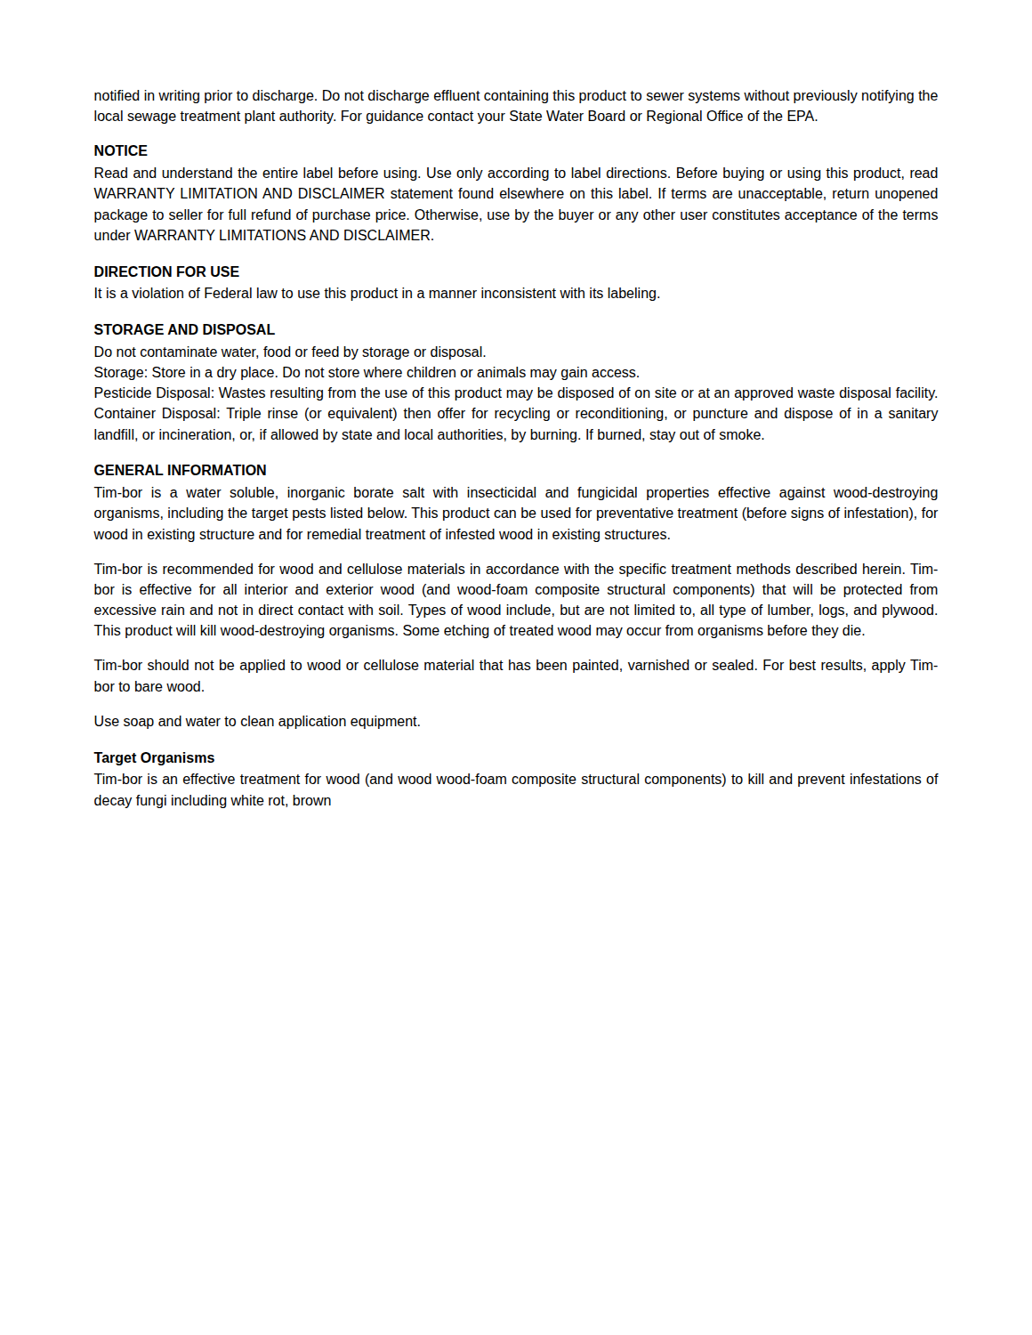notified in writing prior to discharge. Do not discharge effluent containing this product to sewer systems without previously notifying the local sewage treatment plant authority. For guidance contact your State Water Board or Regional Office of the EPA.
NOTICE
Read and understand the entire label before using. Use only according to label directions. Before buying or using this product, read WARRANTY LIMITATION AND DISCLAIMER statement found elsewhere on this label. If terms are unacceptable, return unopened package to seller for full refund of purchase price. Otherwise, use by the buyer or any other user constitutes acceptance of the terms under WARRANTY LIMITATIONS AND DISCLAIMER.
DIRECTION FOR USE
It is a violation of Federal law to use this product in a manner inconsistent with its labeling.
STORAGE AND DISPOSAL
Do not contaminate water, food or feed by storage or disposal.
Storage: Store in a dry place. Do not store where children or animals may gain access.
Pesticide Disposal: Wastes resulting from the use of this product may be disposed of on site or at an approved waste disposal facility. Container Disposal: Triple rinse (or equivalent) then offer for recycling or reconditioning, or puncture and dispose of in a sanitary landfill, or incineration, or, if allowed by state and local authorities, by burning. If burned, stay out of smoke.
GENERAL INFORMATION
Tim-bor is a water soluble, inorganic borate salt with insecticidal and fungicidal properties effective against wood-destroying organisms, including the target pests listed below. This product can be used for preventative treatment (before signs of infestation), for wood in existing structure and for remedial treatment of infested wood in existing structures.
Tim-bor is recommended for wood and cellulose materials in accordance with the specific treatment methods described herein. Tim-bor is effective for all interior and exterior wood (and wood-foam composite structural components) that will be protected from excessive rain and not in direct contact with soil. Types of wood include, but are not limited to, all type of lumber, logs, and plywood. This product will kill wood-destroying organisms. Some etching of treated wood may occur from organisms before they die.
Tim-bor should not be applied to wood or cellulose material that has been painted, varnished or sealed. For best results, apply Tim-bor to bare wood.
Use soap and water to clean application equipment.
Target Organisms
Tim-bor is an effective treatment for wood (and wood wood-foam composite structural components) to kill and prevent infestations of decay fungi including white rot, brown